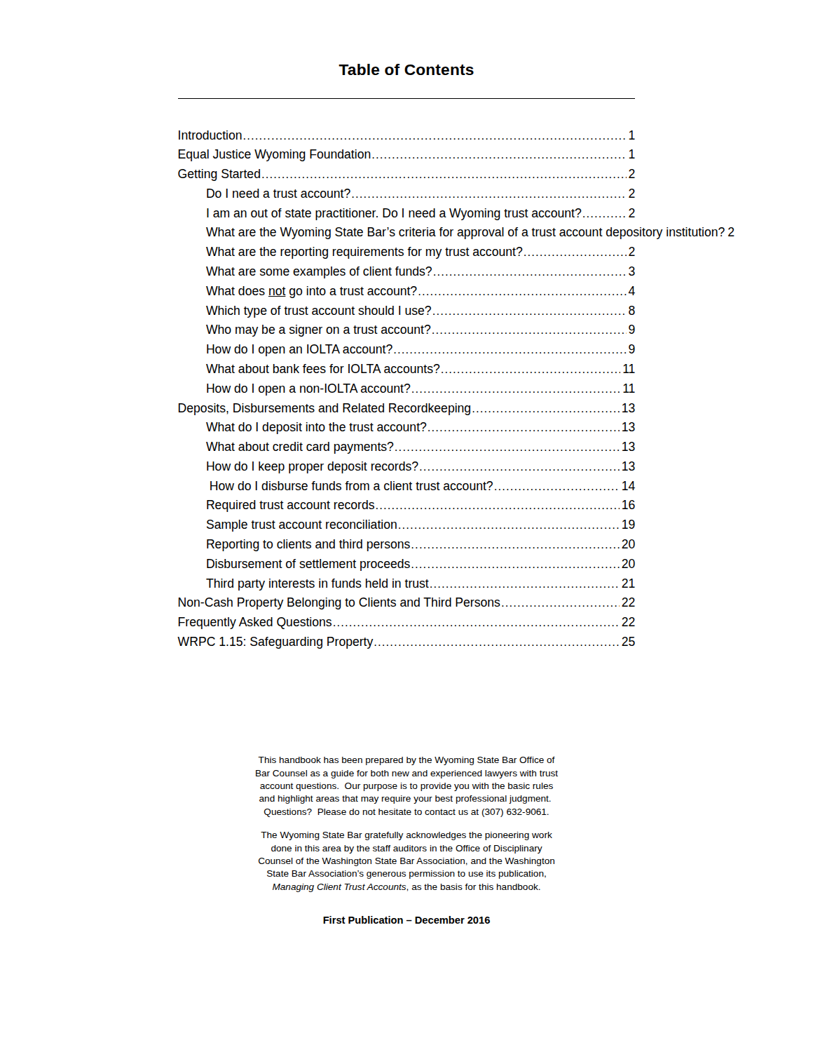Table of Contents
Introduction .......................................................................................................................................................................................... 1
Equal Justice Wyoming Foundation ................................................................................................................................................. 1
Getting Started ..................................................................................................................................................................................... 2
Do I need a trust account? ......................................................................................................................................................... 2
I am an out of state practitioner. Do I need a Wyoming trust account? ....................................................................... 2
What are the Wyoming State Bar’s criteria for approval of a trust account depository institution? .................... 2
What are the reporting requirements for my trust account? ............................................................................................. 2
What are some examples of client funds? ....................................................................................................................... 3
What does not go into a trust account? ......................................................................................................................... 4
Which type of trust account should I use? ....................................................................................................................... 8
Who may be a signer on a trust account? ....................................................................................................................... 9
How do I open an IOLTA account? ................................................................................................................................. 9
What about bank fees for IOLTA accounts? ..................................................................................................................... 11
How do I open a non-IOLTA account? ........................................................................................................................... 11
Deposits, Disbursements and Related Recordkeeping ............................................................................................................. 13
What do I deposit into the trust account? ....................................................................................................................... 13
What about credit card payments? ................................................................................................................................. 13
How do I keep proper deposit records? ......................................................................................................................... 13
How do I disburse funds from a client trust account? ....................................................................................................... 14
Required trust account records ..................................................................................................................................... 16
Sample trust account reconciliation ............................................................................................................................. 19
Reporting to clients and third persons ......................................................................................................................... 20
Disbursement of settlement proceeds ......................................................................................................................... 20
Third party interests in funds held in trust ..................................................................................................................... 21
Non-Cash Property Belonging to Clients and Third Persons ..................................................................................................... 22
Frequently Asked Questions ......................................................................................................................................................... 22
WRPC 1.15: Safeguarding Property ............................................................................................................................................. 25
This handbook has been prepared by the Wyoming State Bar Office of Bar Counsel as a guide for both new and experienced lawyers with trust account questions. Our purpose is to provide you with the basic rules and highlight areas that may require your best professional judgment. Questions? Please do not hesitate to contact us at (307) 632-9061.
The Wyoming State Bar gratefully acknowledges the pioneering work done in this area by the staff auditors in the Office of Disciplinary Counsel of the Washington State Bar Association, and the Washington State Bar Association’s generous permission to use its publication, Managing Client Trust Accounts, as the basis for this handbook.
First Publication – December 2016